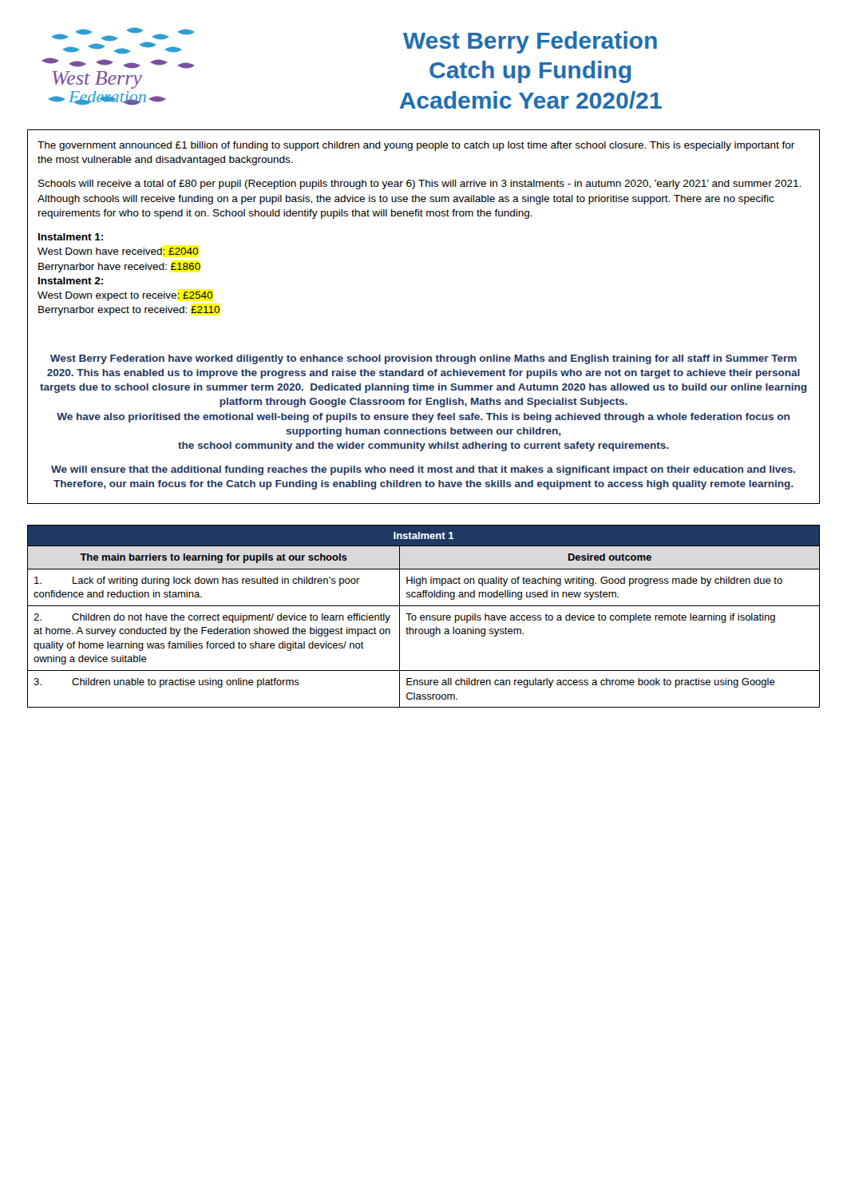West Berry Federation
West Berry Federation
Catch up Funding
Academic Year 2020/21
The government announced £1 billion of funding to support children and young people to catch up lost time after school closure. This is especially important for the most vulnerable and disadvantaged backgrounds.
Schools will receive a total of £80 per pupil (Reception pupils through to year 6) This will arrive in 3 instalments - in autumn 2020, 'early 2021' and summer 2021. Although schools will receive funding on a per pupil basis, the advice is to use the sum available as a single total to prioritise support. There are no specific requirements for who to spend it on. School should identify pupils that will benefit most from the funding.
Instalment 1:
West Down have received: £2040
Berrynarbor have received: £1860
Instalment 2:
West Down expect to receive: £2540
Berrynarbor expect to received: £2110
West Berry Federation have worked diligently to enhance school provision through online Maths and English training for all staff in Summer Term 2020. This has enabled us to improve the progress and raise the standard of achievement for pupils who are not on target to achieve their personal targets due to school closure in summer term 2020. Dedicated planning time in Summer and Autumn 2020 has allowed us to build our online learning platform through Google Classroom for English, Maths and Specialist Subjects.
We have also prioritised the emotional well-being of pupils to ensure they feel safe. This is being achieved through a whole federation focus on supporting human connections between our children,
the school community and the wider community whilst adhering to current safety requirements.
We will ensure that the additional funding reaches the pupils who need it most and that it makes a significant impact on their education and lives. Therefore, our main focus for the Catch up Funding is enabling children to have the skills and equipment to access high quality remote learning.
| Instalment 1 |
| --- |
| The main barriers to learning for pupils at our schools | Desired outcome |
| 1. Lack of writing during lock down has resulted in children’s poor confidence and reduction in stamina. | High impact on quality of teaching writing. Good progress made by children due to scaffolding and modelling used in new system. |
| 2. Children do not have the correct equipment/ device to learn efficiently at home. A survey conducted by the Federation showed the biggest impact on quality of home learning was families forced to share digital devices/ not owning a device suitable | To ensure pupils have access to a device to complete remote learning if isolating through a loaning system. |
| 3. Children unable to practise using online platforms | Ensure all children can regularly access a chrome book to practise using Google Classroom. |